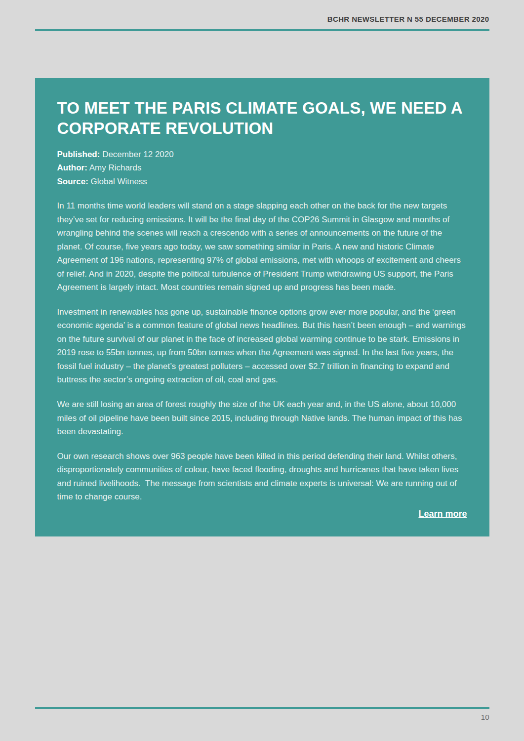BCHR NEWSLETTER N 55 DECEMBER 2020
TO MEET THE PARIS CLIMATE GOALS, WE NEED A CORPORATE REVOLUTION
Published: December 12 2020
Author: Amy Richards
Source: Global Witness
In 11 months time world leaders will stand on a stage slapping each other on the back for the new targets they’ve set for reducing emissions. It will be the final day of the COP26 Summit in Glasgow and months of wrangling behind the scenes will reach a crescendo with a series of announcements on the future of the planet. Of course, five years ago today, we saw something similar in Paris. A new and historic Climate Agreement of 196 nations, representing 97% of global emissions, met with whoops of excitement and cheers of relief. And in 2020, despite the political turbulence of President Trump withdrawing US support, the Paris Agreement is largely intact. Most countries remain signed up and progress has been made.
Investment in renewables has gone up, sustainable finance options grow ever more popular, and the ‘green economic agenda’ is a common feature of global news headlines. But this hasn’t been enough – and warnings on the future survival of our planet in the face of increased global warming continue to be stark. Emissions in 2019 rose to 55bn tonnes, up from 50bn tonnes when the Agreement was signed. In the last five years, the fossil fuel industry – the planet’s greatest polluters – accessed over $2.7 trillion in financing to expand and buttress the sector’s ongoing extraction of oil, coal and gas.
We are still losing an area of forest roughly the size of the UK each year and, in the US alone, about 10,000 miles of oil pipeline have been built since 2015, including through Native lands. The human impact of this has been devastating.
Our own research shows over 963 people have been killed in this period defending their land. Whilst others, disproportionately communities of colour, have faced flooding, droughts and hurricanes that have taken lives and ruined livelihoods. The message from scientists and climate experts is universal: We are running out of time to change course.
Learn more
10